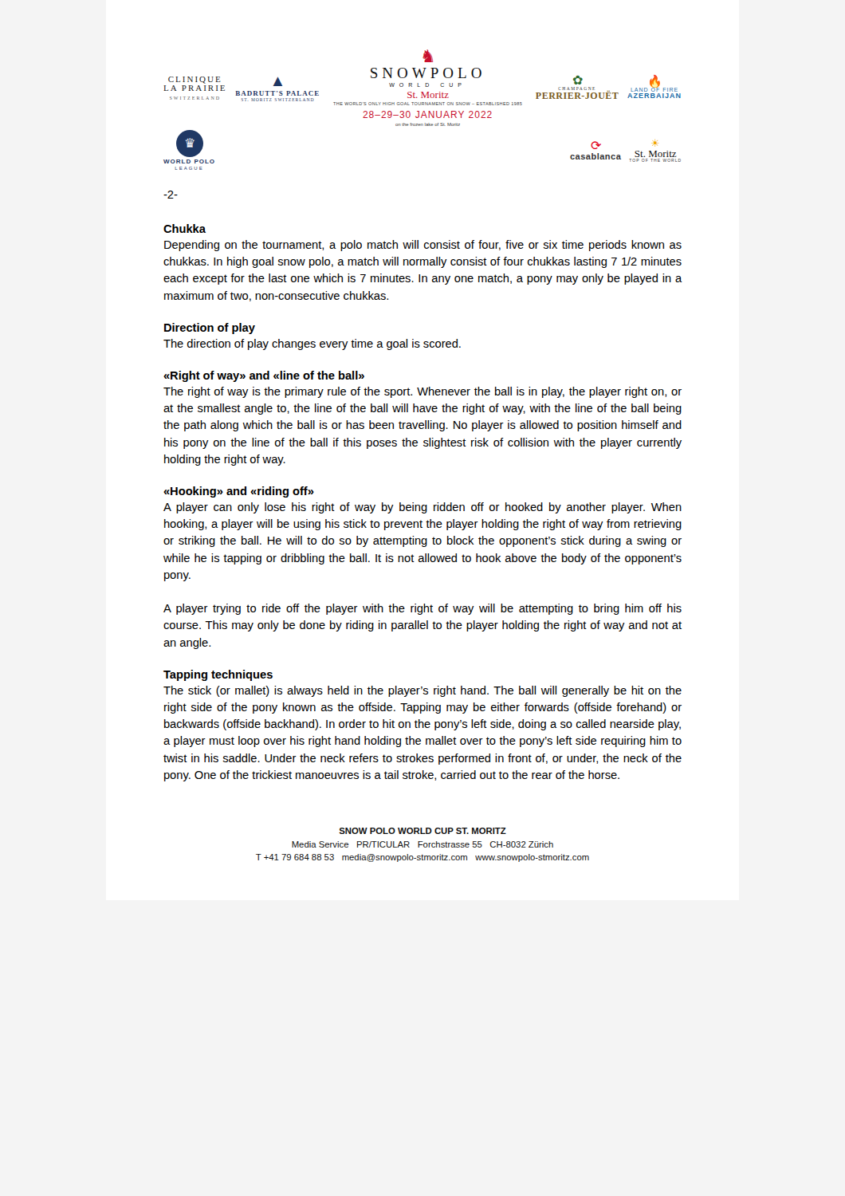CLINIQUE
LA PRAIRIE
SWITZERLAND
▲
BADRUTT'S PALACE
ST. MORITZ SWITZERLAND
♞
SNOWPOLO
WORLD CUP
St. Moritz
THE WORLD'S ONLY HIGH GOAL TOURNAMENT ON SNOW – ESTABLISHED 1985
28–29–30 JANUARY 2022
on the frozen lake of St. Moritz
✿
CHAMPAGNE
PERRIER-JOUËT
🔥
LAND OF FIRE
AZERBAIJAN
♛
WORLD POLO
LEAGUE
⟳
casablanca
☀
St. Moritz
TOP OF THE WORLD
-2-
Chukka
Depending on the tournament, a polo match will consist of four, five or six time periods known as chukkas. In high goal snow polo, a match will normally consist of four chukkas lasting 7 1/2 minutes each except for the last one which is 7 minutes. In any one match, a pony may only be played in a maximum of two, non-consecutive chukkas.
Direction of play
The direction of play changes every time a goal is scored.
«Right of way» and «line of the ball»
The right of way is the primary rule of the sport. Whenever the ball is in play, the player right on, or at the smallest angle to, the line of the ball will have the right of way, with the line of the ball being the path along which the ball is or has been travelling. No player is allowed to position himself and his pony on the line of the ball if this poses the slightest risk of collision with the player currently holding the right of way.
«Hooking» and «riding off»
A player can only lose his right of way by being ridden off or hooked by another player. When hooking, a player will be using his stick to prevent the player holding the right of way from retrieving or striking the ball. He will to do so by attempting to block the opponent’s stick during a swing or while he is tapping or dribbling the ball. It is not allowed to hook above the body of the opponent’s pony.
A player trying to ride off the player with the right of way will be attempting to bring him off his course. This may only be done by riding in parallel to the player holding the right of way and not at an angle.
Tapping techniques
The stick (or mallet) is always held in the player’s right hand. The ball will generally be hit on the right side of the pony known as the offside. Tapping may be either forwards (offside forehand) or backwards (offside backhand). In order to hit on the pony’s left side, doing a so called nearside play, a player must loop over his right hand holding the mallet over to the pony’s left side requiring him to twist in his saddle. Under the neck refers to strokes performed in front of, or under, the neck of the pony. One of the trickiest manoeuvres is a tail stroke, carried out to the rear of the horse.
SNOW POLO WORLD CUP ST. MORITZ
Media Service PR/TICULAR Forchstrasse 55 CH-8032 Zürich
T +41 79 684 88 53 media@snowpolo-stmoritz.com www.snowpolo-stmoritz.com